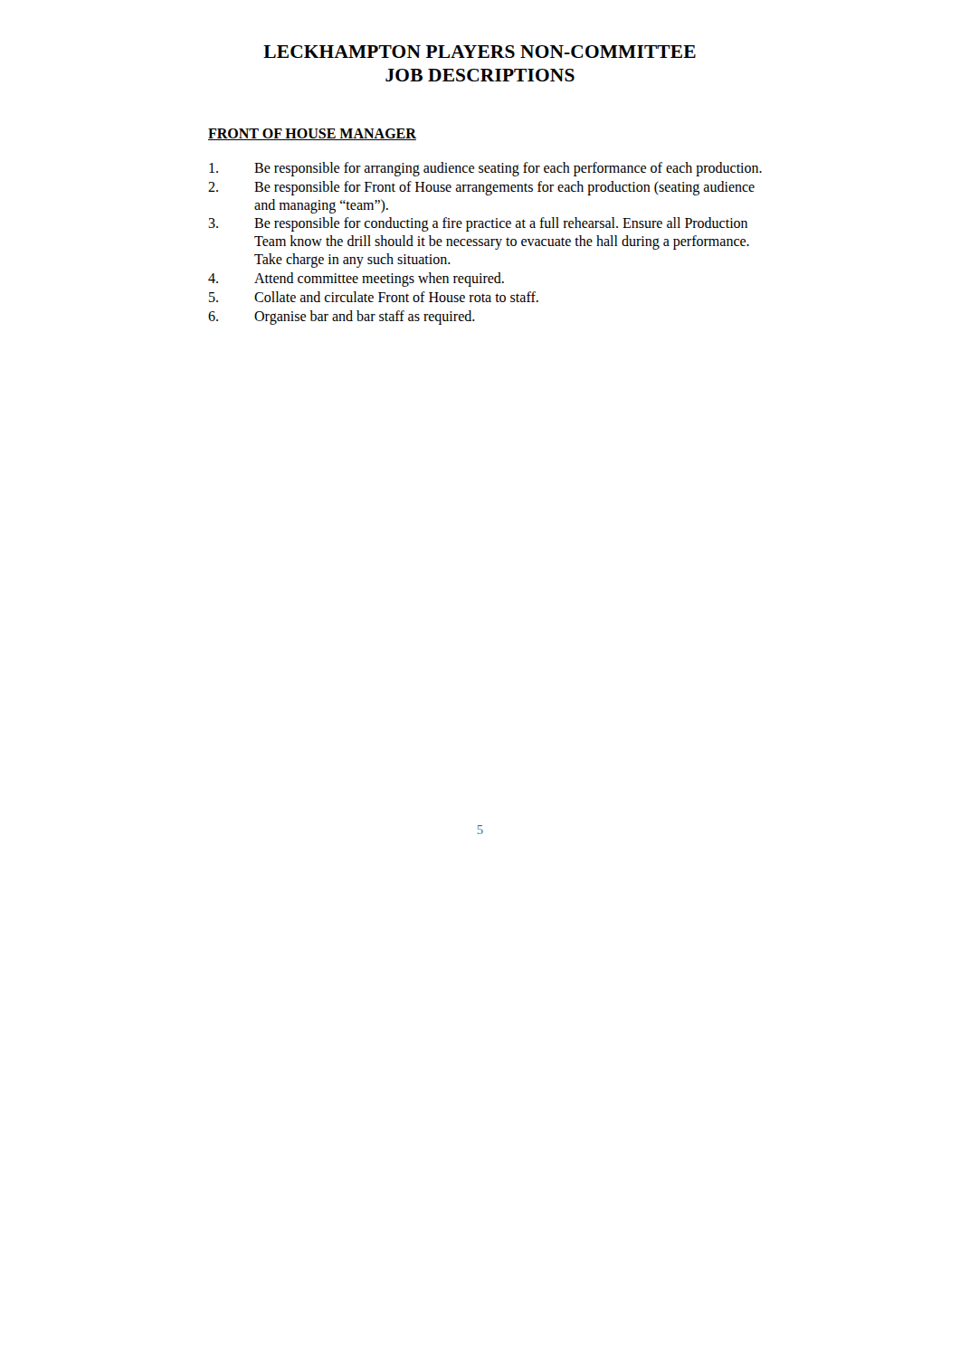LECKHAMPTON PLAYERS NON-COMMITTEEJOB DESCRIPTIONS
FRONT OF HOUSE MANAGER
Be responsible for arranging audience seating for each performance of each production.
Be responsible for Front of House arrangements for each production (seating audience and managing “team”).
Be responsible for conducting a fire practice at a full rehearsal. Ensure all Production Team know the drill should it be necessary to evacuate the hall during a performance. Take charge in any such situation.
Attend committee meetings when required.
Collate and circulate Front of House rota to staff.
Organise bar and bar staff as required.
5